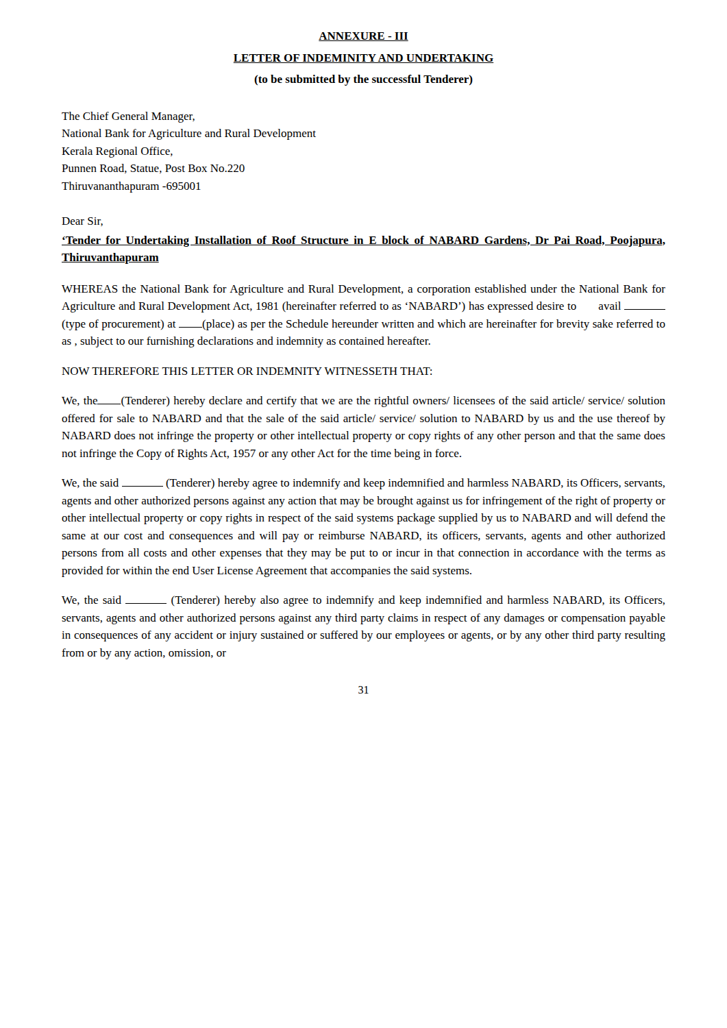ANNEXURE - III
LETTER OF INDEMINITY AND UNDERTAKING
(to be submitted by the successful Tenderer)
The Chief General Manager,
National Bank for Agriculture and Rural Development
Kerala Regional Office,
Punnen Road, Statue, Post Box No.220
Thiruvananthapuram -695001
Dear Sir,
‘Tender for Undertaking Installation of Roof Structure in E block of NABARD Gardens, Dr Pai Road, Poojapura, Thiruvanthapuram
WHEREAS the National Bank for Agriculture and Rural Development, a corporation established under the National Bank for Agriculture and Rural Development Act, 1981 (hereinafter referred to as ‘NABARD’) has expressed desire to avail (type of procurement) at (place) as per the Schedule hereunder written and which are hereinafter for brevity sake referred to as , subject to our furnishing declarations and indemnity as contained hereafter.
NOW THEREFORE THIS LETTER OR INDEMNITY WITNESSETH THAT:
We, the (Tenderer) hereby declare and certify that we are the rightful owners/ licensees of the said article/ service/ solution offered for sale to NABARD and that the sale of the said article/ service/ solution to NABARD by us and the use thereof by NABARD does not infringe the property or other intellectual property or copy rights of any other person and that the same does not infringe the Copy of Rights Act, 1957 or any other Act for the time being in force.
We, the said (Tenderer) hereby agree to indemnify and keep indemnified and harmless NABARD, its Officers, servants, agents and other authorized persons against any action that may be brought against us for infringement of the right of property or other intellectual property or copy rights in respect of the said systems package supplied by us to NABARD and will defend the same at our cost and consequences and will pay or reimburse NABARD, its officers, servants, agents and other authorized persons from all costs and other expenses that they may be put to or incur in that connection in accordance with the terms as provided for within the end User License Agreement that accompanies the said systems.
We, the said (Tenderer) hereby also agree to indemnify and keep indemnified and harmless NABARD, its Officers, servants, agents and other authorized persons against any third party claims in respect of any damages or compensation payable in consequences of any accident or injury sustained or suffered by our employees or agents, or by any other third party resulting from or by any action, omission, or
31